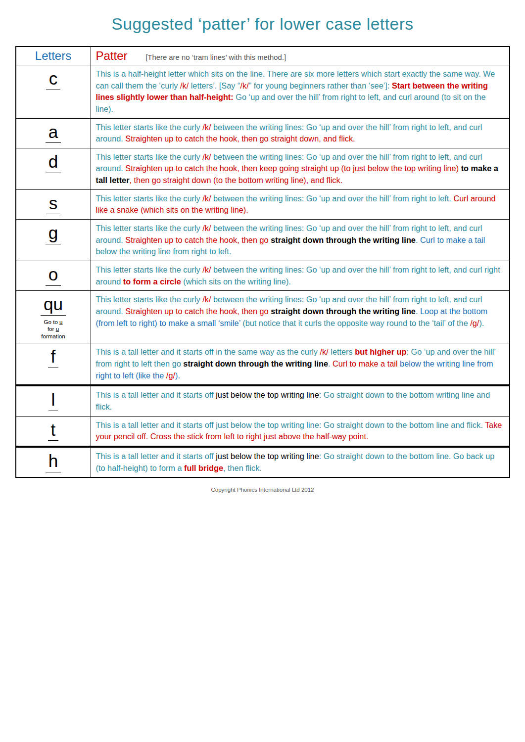Suggested ‘patter’ for lower case letters
| Letters | Patter [There are no ‘tram lines’ with this method.] |
| --- | --- |
| c | This is a half-height letter which sits on the line. There are six more letters which start exactly the same way. We can call them the ‘curly /k/ letters’. [Say “ /k/ ” for young beginners rather than ‘see’]: Start between the writing lines slightly lower than half-height: Go ‘up and over the hill’ from right to left, and curl around (to sit on the line). |
| a | This letter starts like the curly /k/ between the writing lines: Go ‘up and over the hill’ from right to left, and curl around. Straighten up to catch the hook, then go straight down, and flick. |
| d | This letter starts like the curly /k/ between the writing lines: Go ‘up and over the hill’ from right to left, and curl around. Straighten up to catch the hook, then keep going straight up (to just below the top writing line) to make a tall letter , then go straight down (to the bottom writing line), and flick. |
| s | This letter starts like the curly /k/ between the writing lines: Go ‘up and over the hill’ from right to left. Curl around like a snake (which sits on the writing line). |
| g | This letter starts like the curly /k/ between the writing lines: Go ‘up and over the hill’ from right to left, and curl around. Straighten up to catch the hook, then go straight down through the writing line . Curl to make a tail below the writing line from right to left. |
| o | This letter starts like the curly /k/ between the writing lines: Go ‘up and over the hill’ from right to left, and curl right around to form a circle (which sits on the writing line). |
| qu Go to u for u formation | This letter starts like the curly /k/ between the writing lines: Go ‘up and over the hill’ from right to left, and curl around. Straighten up to catch the hook, then go straight down through the writing line . Loop at the bottom (from left to right) to make a small ‘smile’ (but notice that it curls the opposite way round to the ‘tail’ of the /g/ ). |
| f | This is a tall letter and it starts off in the same way as the curly /k/ letters but higher up : Go ‘up and over the hill’ from right to left then go straight down through the writing line . Curl to make a tail below the writing line from right to left (like the /g/ ). |
| l | This is a tall letter and it starts off just below the top writing line : Go straight down to the bottom writing line and flick. |
| t | This is a tall letter and it starts off just below the top writing line: Go straight down to the bottom line and flick. Take your pencil off. Cross the stick from left to right just above the half-way point. |
| h | This is a tall letter and it starts off just below the top writing line : Go straight down to the bottom line. Go back up (to half-height) to form a full bridge , then flick. |
Copyright Phonics International Ltd 2012